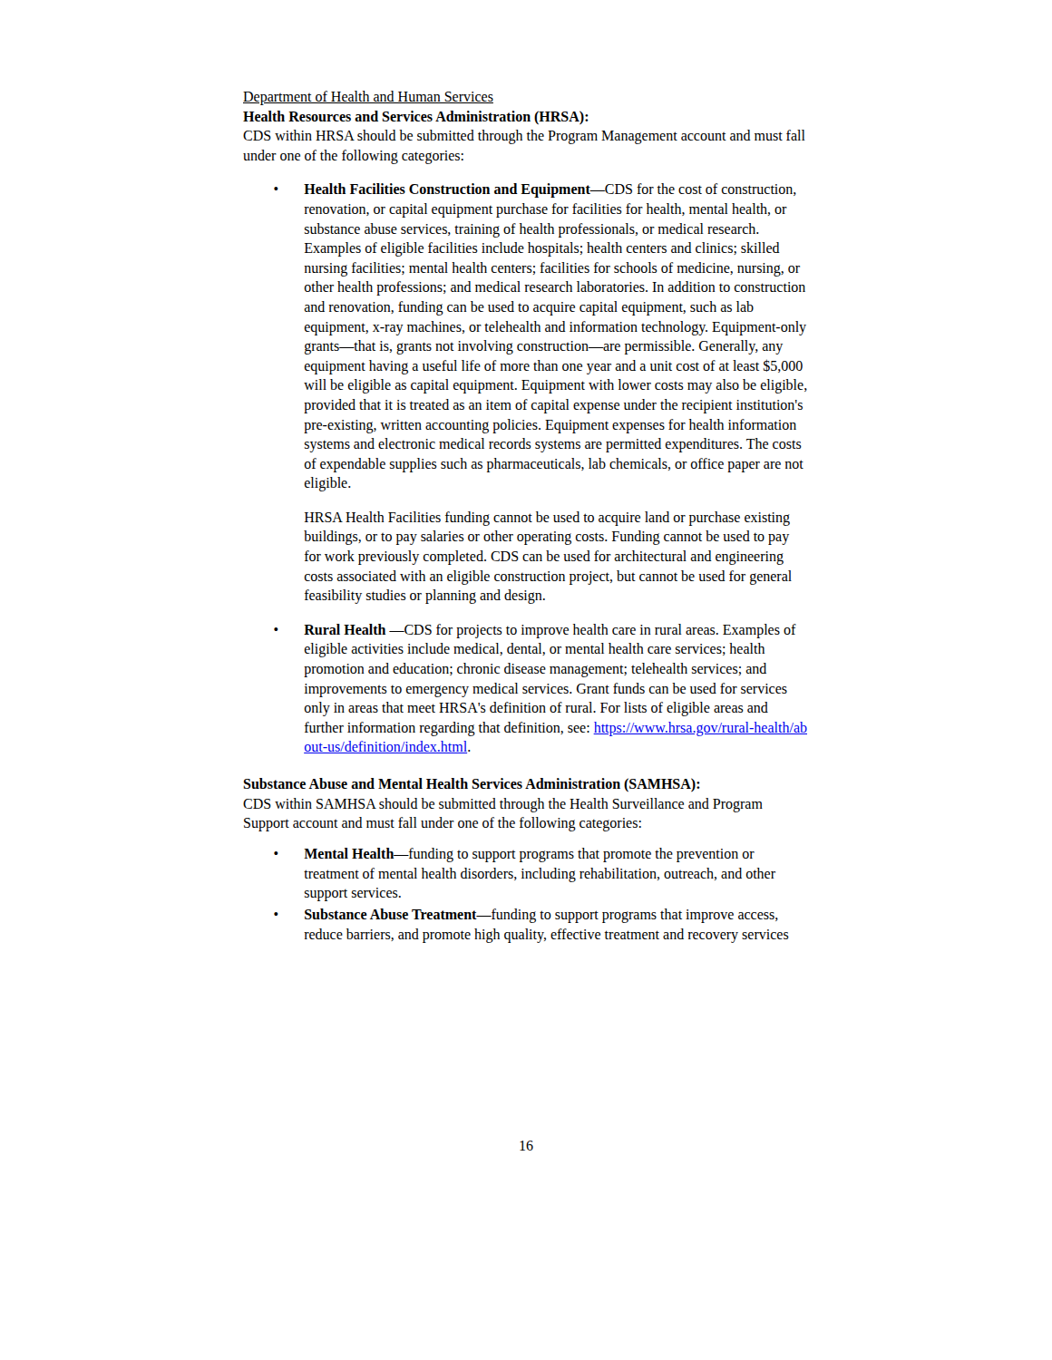Department of Health and Human Services
Health Resources and Services Administration (HRSA):
CDS within HRSA should be submitted through the Program Management account and must fall under one of the following categories:
Health Facilities Construction and Equipment—CDS for the cost of construction, renovation, or capital equipment purchase for facilities for health, mental health, or substance abuse services, training of health professionals, or medical research. Examples of eligible facilities include hospitals; health centers and clinics; skilled nursing facilities; mental health centers; facilities for schools of medicine, nursing, or other health professions; and medical research laboratories. In addition to construction and renovation, funding can be used to acquire capital equipment, such as lab equipment, x-ray machines, or telehealth and information technology. Equipment-only grants—that is, grants not involving construction—are permissible. Generally, any equipment having a useful life of more than one year and a unit cost of at least $5,000 will be eligible as capital equipment. Equipment with lower costs may also be eligible, provided that it is treated as an item of capital expense under the recipient institution's pre-existing, written accounting policies. Equipment expenses for health information systems and electronic medical records systems are permitted expenditures. The costs of expendable supplies such as pharmaceuticals, lab chemicals, or office paper are not eligible.
HRSA Health Facilities funding cannot be used to acquire land or purchase existing buildings, or to pay salaries or other operating costs. Funding cannot be used to pay for work previously completed. CDS can be used for architectural and engineering costs associated with an eligible construction project, but cannot be used for general feasibility studies or planning and design.
Rural Health —CDS for projects to improve health care in rural areas. Examples of eligible activities include medical, dental, or mental health care services; health promotion and education; chronic disease management; telehealth services; and improvements to emergency medical services. Grant funds can be used for services only in areas that meet HRSA's definition of rural. For lists of eligible areas and further information regarding that definition, see: https://www.hrsa.gov/rural-health/about-us/definition/index.html.
Substance Abuse and Mental Health Services Administration (SAMHSA):
CDS within SAMHSA should be submitted through the Health Surveillance and Program Support account and must fall under one of the following categories:
Mental Health—funding to support programs that promote the prevention or treatment of mental health disorders, including rehabilitation, outreach, and other support services.
Substance Abuse Treatment—funding to support programs that improve access, reduce barriers, and promote high quality, effective treatment and recovery services
16